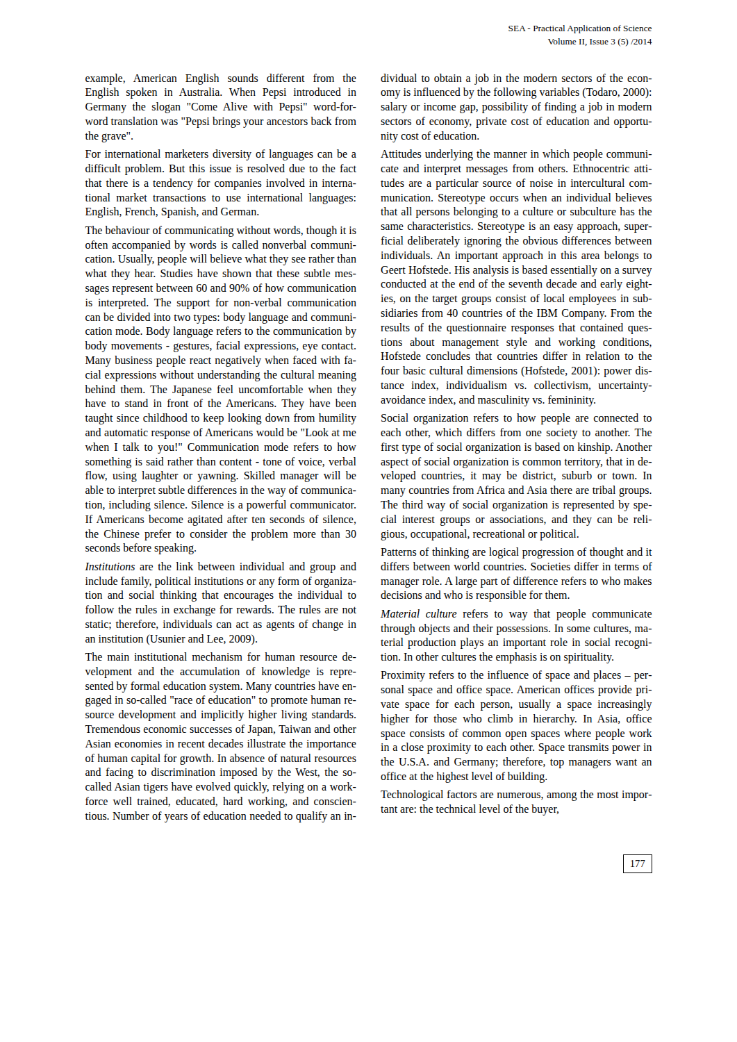SEA - Practical Application of Science
Volume II, Issue 3 (5) /2014
example, American English sounds different from the English spoken in Australia. When Pepsi introduced in Germany the slogan "Come Alive with Pepsi" word-for-word translation was "Pepsi brings your ancestors back from the grave".
For international marketers diversity of languages can be a difficult problem. But this issue is resolved due to the fact that there is a tendency for companies involved in international market transactions to use international languages: English, French, Spanish, and German.
The behaviour of communicating without words, though it is often accompanied by words is called nonverbal communication. Usually, people will believe what they see rather than what they hear. Studies have shown that these subtle messages represent between 60 and 90% of how communication is interpreted. The support for non-verbal communication can be divided into two types: body language and communication mode. Body language refers to the communication by body movements - gestures, facial expressions, eye contact. Many business people react negatively when faced with facial expressions without understanding the cultural meaning behind them. The Japanese feel uncomfortable when they have to stand in front of the Americans. They have been taught since childhood to keep looking down from humility and automatic response of Americans would be "Look at me when I talk to you!" Communication mode refers to how something is said rather than content - tone of voice, verbal flow, using laughter or yawning. Skilled manager will be able to interpret subtle differences in the way of communication, including silence. Silence is a powerful communicator. If Americans become agitated after ten seconds of silence, the Chinese prefer to consider the problem more than 30 seconds before speaking.
Institutions are the link between individual and group and include family, political institutions or any form of organization and social thinking that encourages the individual to follow the rules in exchange for rewards. The rules are not static; therefore, individuals can act as agents of change in an institution (Usunier and Lee, 2009).
The main institutional mechanism for human resource development and the accumulation of knowledge is represented by formal education system. Many countries have engaged in so-called "race of education" to promote human resource development and implicitly higher living standards. Tremendous economic successes of Japan, Taiwan and other Asian economies in recent decades illustrate the importance of human capital for growth. In absence of natural resources and facing to discrimination imposed by the West, the so-called Asian tigers have evolved quickly, relying on a workforce well trained, educated, hard working, and conscientious. Number of years of education needed to qualify an individual to obtain a job in the modern sectors of the economy is influenced by the following variables (Todaro, 2000): salary or income gap, possibility of finding a job in modern sectors of economy, private cost of education and opportunity cost of education.
Attitudes underlying the manner in which people communicate and interpret messages from others. Ethnocentric attitudes are a particular source of noise in intercultural communication. Stereotype occurs when an individual believes that all persons belonging to a culture or subculture has the same characteristics. Stereotype is an easy approach, superficial deliberately ignoring the obvious differences between individuals. An important approach in this area belongs to Geert Hofstede. His analysis is based essentially on a survey conducted at the end of the seventh decade and early eighties, on the target groups consist of local employees in subsidiaries from 40 countries of the IBM Company. From the results of the questionnaire responses that contained questions about management style and working conditions, Hofstede concludes that countries differ in relation to the four basic cultural dimensions (Hofstede, 2001): power distance index, individualism vs. collectivism, uncertainty-avoidance index, and masculinity vs. femininity.
Social organization refers to how people are connected to each other, which differs from one society to another. The first type of social organization is based on kinship. Another aspect of social organization is common territory, that in developed countries, it may be district, suburb or town. In many countries from Africa and Asia there are tribal groups. The third way of social organization is represented by special interest groups or associations, and they can be religious, occupational, recreational or political.
Patterns of thinking are logical progression of thought and it differs between world countries. Societies differ in terms of manager role. A large part of difference refers to who makes decisions and who is responsible for them.
Material culture refers to way that people communicate through objects and their possessions. In some cultures, material production plays an important role in social recognition. In other cultures the emphasis is on spirituality.
Proximity refers to the influence of space and places – personal space and office space. American offices provide private space for each person, usually a space increasingly higher for those who climb in hierarchy. In Asia, office space consists of common open spaces where people work in a close proximity to each other. Space transmits power in the U.S.A. and Germany; therefore, top managers want an office at the highest level of building.
Technological factors are numerous, among the most important are: the technical level of the buyer,
177